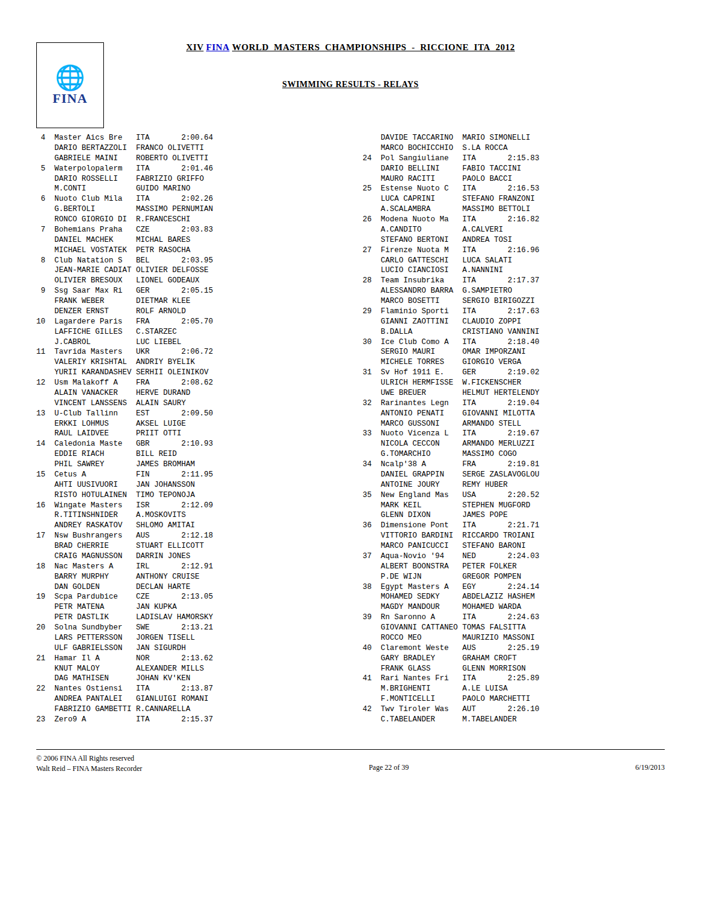🌐
FINA
XIV FINA WORLD MASTERS CHAMPIONSHIPS - RICCIONE ITA 2012
SWIMMING RESULTS - RELAYS
4 Master Aics Bre ITA 2:00.64 DARIO BERTAZZOLI FRANCO OLIVETTI GABRIELE MAINI ROBERTO OLIVETTI 5 Waterpolopalerm ITA 2:01.46 DARIO ROSSELLI FABRIZIO GRIFFO M.CONTI GUIDO MARINO 6 Nuoto Club Mila ITA 2:02.26 G.BERTOLI MASSIMO PERNUMIAN RONCO GIORGIO DI R.FRANCESCHI 7 Bohemians Praha CZE 2:03.83 DANIEL MACHEK MICHAL BARES MICHAEL VOSTATEK PETR RASOCHA 8 Club Natation S BEL 2:03.95 JEAN-MARIE CADIAT OLIVIER DELFOSSE OLIVIER BRESOUX LIONEL GODEAUX 9 Ssg Saar Max Ri GER 2:05.15 FRANK WEBER DIETMAR KLEE DENZER ERNST ROLF ARNOLD 10 Lagardere Paris FRA 2:05.70 LAFFICHE GILLES C.STARZEC J.CABROL LUC LIEBEL 11 Tavrida Masters UKR 2:06.72 VALERIY KRISHTAL ANDRIY BYELIK YURII KARANDASHEV SERHII OLEINIKOV 12 Usm Malakoff A FRA 2:08.62 ALAIN VANACKER HERVE DURAND VINCENT LANSSENS ALAIN SAURY 13 U-Club Tallinn EST 2:09.50 ERKKI LOHMUS AKSEL LUIGE RAUL LAIDVEE PRIIT OTTI 14 Caledonia Maste GBR 2:10.93 EDDIE RIACH BILL REID PHIL SAWREY JAMES BROMHAM 15 Cetus A FIN 2:11.95 AHTI UUSIVUORI JAN JOHANSSON RISTO HOTULAINEN TIMO TEPONOJA 16 Wingate Masters ISR 2:12.09 R.TITINSHNIDER A.MOSKOVITS ANDREY RASKATOV SHLOMO AMITAI 17 Nsw Bushrangers AUS 2:12.18 BRAD CHERRIE STUART ELLICOTT CRAIG MAGNUSSON DARRIN JONES 18 Nac Masters A IRL 2:12.91 BARRY MURPHY ANTHONY CRUISE DAN GOLDEN DECLAN HARTE 19 Scpa Pardubice CZE 2:13.05 PETR MATENA JAN KUPKA PETR DASTLIK LADISLAV HAMORSKY 20 Solna Sundbyber SWE 2:13.21 LARS PETTERSSON JORGEN TISELL ULF GABRIELSSON JAN SIGURDH 21 Hamar Il A NOR 2:13.62 KNUT MALOY ALEXANDER MILLS DAG MATHISEN JOHAN KV'KEN 22 Nantes Ostiensi ITA 2:13.87 ANDREA PANTALEI GIANLUIGI ROMANI FABRIZIO GAMBETTI R.CANNARELLA 23 Zero9 A ITA 2:15.37
DAVIDE TACCARINO MARIO SIMONELLI MARCO BOCHICCHIO S.LA ROCCA 24 Pol Sangiuliane ITA 2:15.83 DARIO BELLINI FABIO TACCINI MAURO RACITI PAOLO BACCI 25 Estense Nuoto C ITA 2:16.53 LUCA CAPRINI STEFANO FRANZONI A.SCALAMBRA MASSIMO BETTOLI 26 Modena Nuoto Ma ITA 2:16.82 A.CANDITO A.CALVERI STEFANO BERTONI ANDREA TOSI 27 Firenze Nuota M ITA 2:16.96 CARLO GATTESCHI LUCA SALATI LUCIO CIANCIOSI A.NANNINI 28 Team Insubrika ITA 2:17.37 ALESSANDRO BARRA G.SAMPIETRO MARCO BOSETTI SERGIO BIRIGOZZI 29 Flaminio Sporti ITA 2:17.63 GIANNI ZAOTTINI CLAUDIO ZOPPI B.DALLA CRISTIANO VANNINI 30 Ice Club Como A ITA 2:18.40 SERGIO MAURI OMAR IMPORZANI MICHELE TORRES GIORGIO VERGA 31 Sv Hof 1911 E. GER 2:19.02 ULRICH HERMFISSE W.FICKENSCHER UWE BREUER HELMUT HERTELENDY 32 Rarinantes Legn ITA 2:19.04 ANTONIO PENATI GIOVANNI MILOTTA MARCO GUSSONI ARMANDO STELL 33 Nuoto Vicenza L ITA 2:19.67 NICOLA CECCON ARMANDO MERLUZZI G.TOMARCHIO MASSIMO COGO 34 Ncalp'38 A FRA 2:19.81 DANIEL GRAPPIN SERGE ZASLAVOGLOU ANTOINE JOURY REMY HUBER 35 New England Mas USA 2:20.52 MARK KEIL STEPHEN MUGFORD GLENN DIXON JAMES POPE 36 Dimensione Pont ITA 2:21.71 VITTORIO BARDINI RICCARDO TROIANI MARCO PANICUCCI STEFANO BARONI 37 Aqua-Novio '94 NED 2:24.03 ALBERT BOONSTRA PETER FOLKER P.DE WIJN GREGOR POMPEN 38 Egypt Masters A EGY 2:24.14 MOHAMED SEDKY ABDELAZIZ HASHEM MAGDY MANDOUR MOHAMED WARDA 39 Rn Saronno A ITA 2:24.63 GIOVANNI CATTANEO TOMAS FALSITTA ROCCO MEO MAURIZIO MASSONI 40 Claremont Weste AUS 2:25.19 GARY BRADLEY GRAHAM CROFT FRANK GLASS GLENN MORRISON 41 Rari Nantes Fri ITA 2:25.89 M.BRIGHENTI A.LE LUISA F.MONTICELLI PAOLO MARCHETTI 42 Twv Tiroler Was AUT 2:26.10 C.TABELANDER M.TABELANDER
© 2006 FINA All Rights reserved
Walt Reid – FINA Masters Recorder
Page 22 of 39
6/19/2013